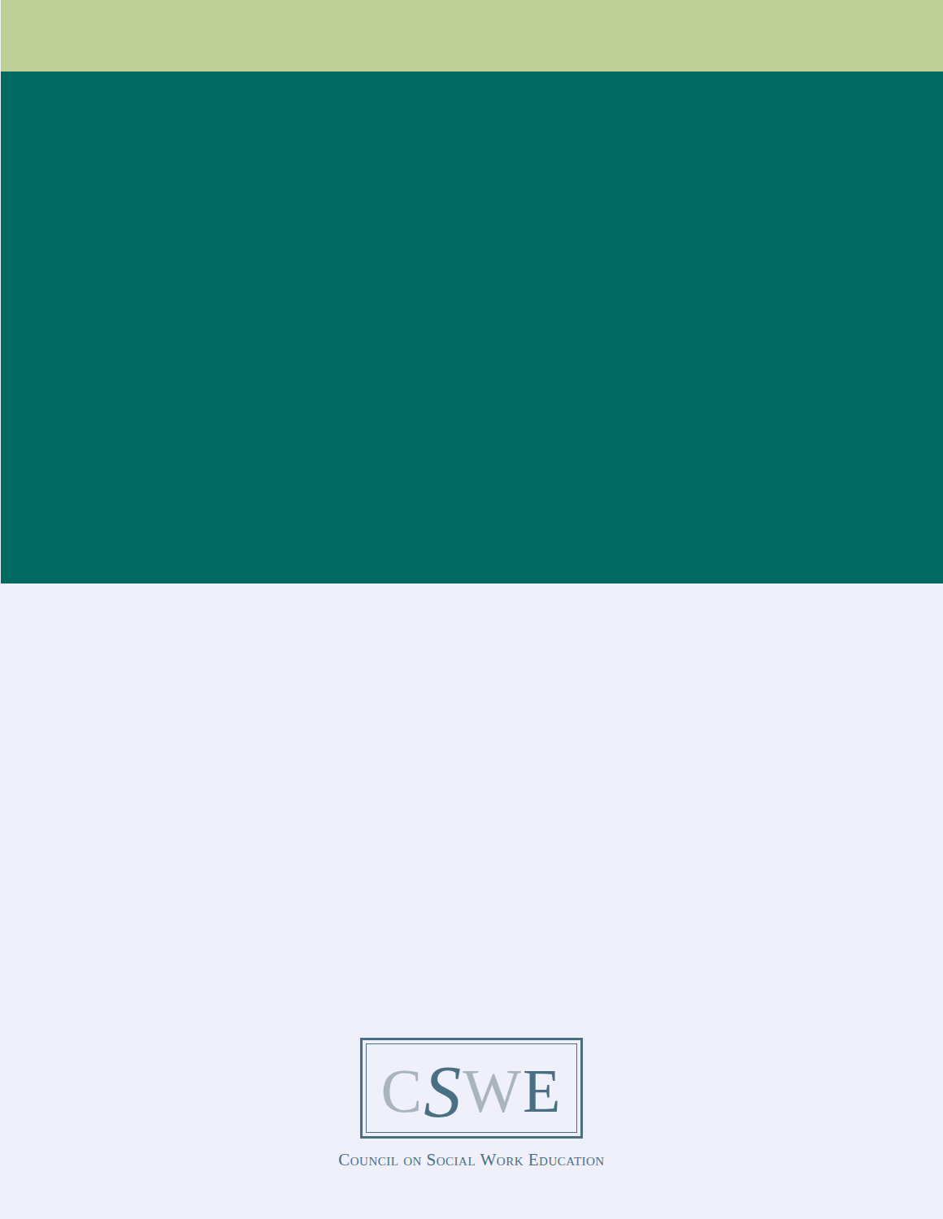CSWE
Council on Social Work Education